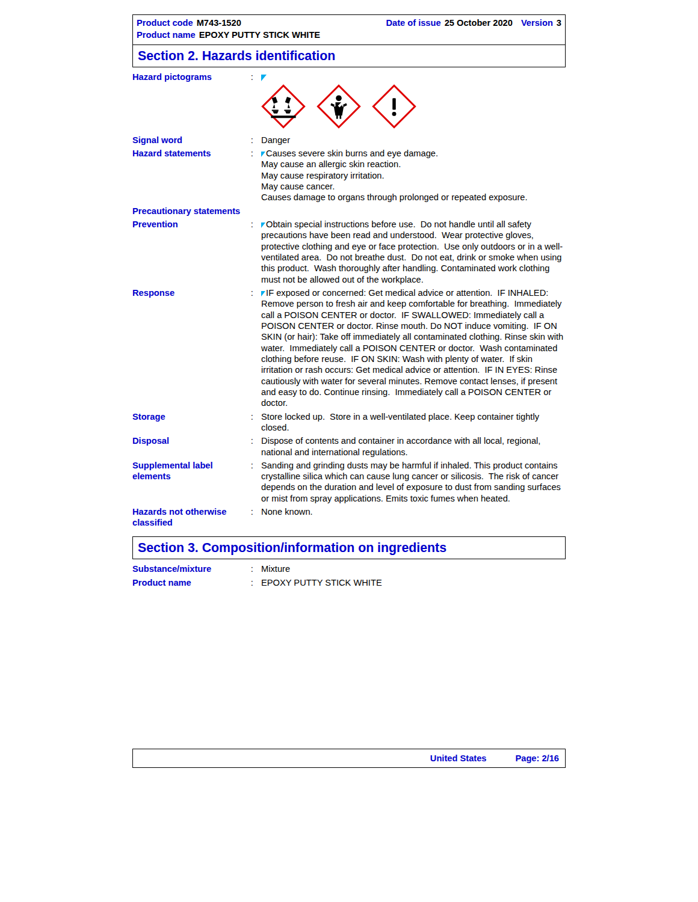Product code M743-1520
Date of issue 25 October 2020 Version 3
Product name EPOXY PUTTY STICK WHITE
Section 2. Hazards identification
| Hazard pictograms | : | |
| Signal word | : | Danger |
| Hazard statements | : | Causes severe skin burns and eye damage. May cause an allergic skin reaction. May cause respiratory irritation. May cause cancer. Causes damage to organs through prolonged or repeated exposure. |
| Precautionary statements | | |
| Prevention | : | Obtain special instructions before use. Do not handle until all safety precautions have been read and understood. Wear protective gloves, protective clothing and eye or face protection. Use only outdoors or in a well-ventilated area. Do not breathe dust. Do not eat, drink or smoke when using this product. Wash thoroughly after handling. Contaminated work clothing must not be allowed out of the workplace. |
| Response | : | IF exposed or concerned: Get medical advice or attention. IF INHALED: Remove person to fresh air and keep comfortable for breathing. Immediately call a POISON CENTER or doctor. IF SWALLOWED: Immediately call a POISON CENTER or doctor. Rinse mouth. Do NOT induce vomiting. IF ON SKIN (or hair): Take off immediately all contaminated clothing. Rinse skin with water. Immediately call a POISON CENTER or doctor. Wash contaminated clothing before reuse. IF ON SKIN: Wash with plenty of water. If skin irritation or rash occurs: Get medical advice or attention. IF IN EYES: Rinse cautiously with water for several minutes. Remove contact lenses, if present and easy to do. Continue rinsing. Immediately call a POISON CENTER or doctor. |
| Storage | : | Store locked up. Store in a well-ventilated place. Keep container tightly closed. |
| Disposal | : | Dispose of contents and container in accordance with all local, regional, national and international regulations. |
| Supplemental label elements | : | Sanding and grinding dusts may be harmful if inhaled. This product contains crystalline silica which can cause lung cancer or silicosis. The risk of cancer depends on the duration and level of exposure to dust from sanding surfaces or mist from spray applications. Emits toxic fumes when heated. |
| Hazards not otherwise classified | : | None known. |
Section 3. Composition/information on ingredients
| Substance/mixture | : | Mixture |
| Product name | : | EPOXY PUTTY STICK WHITE |
United States Page: 2/16